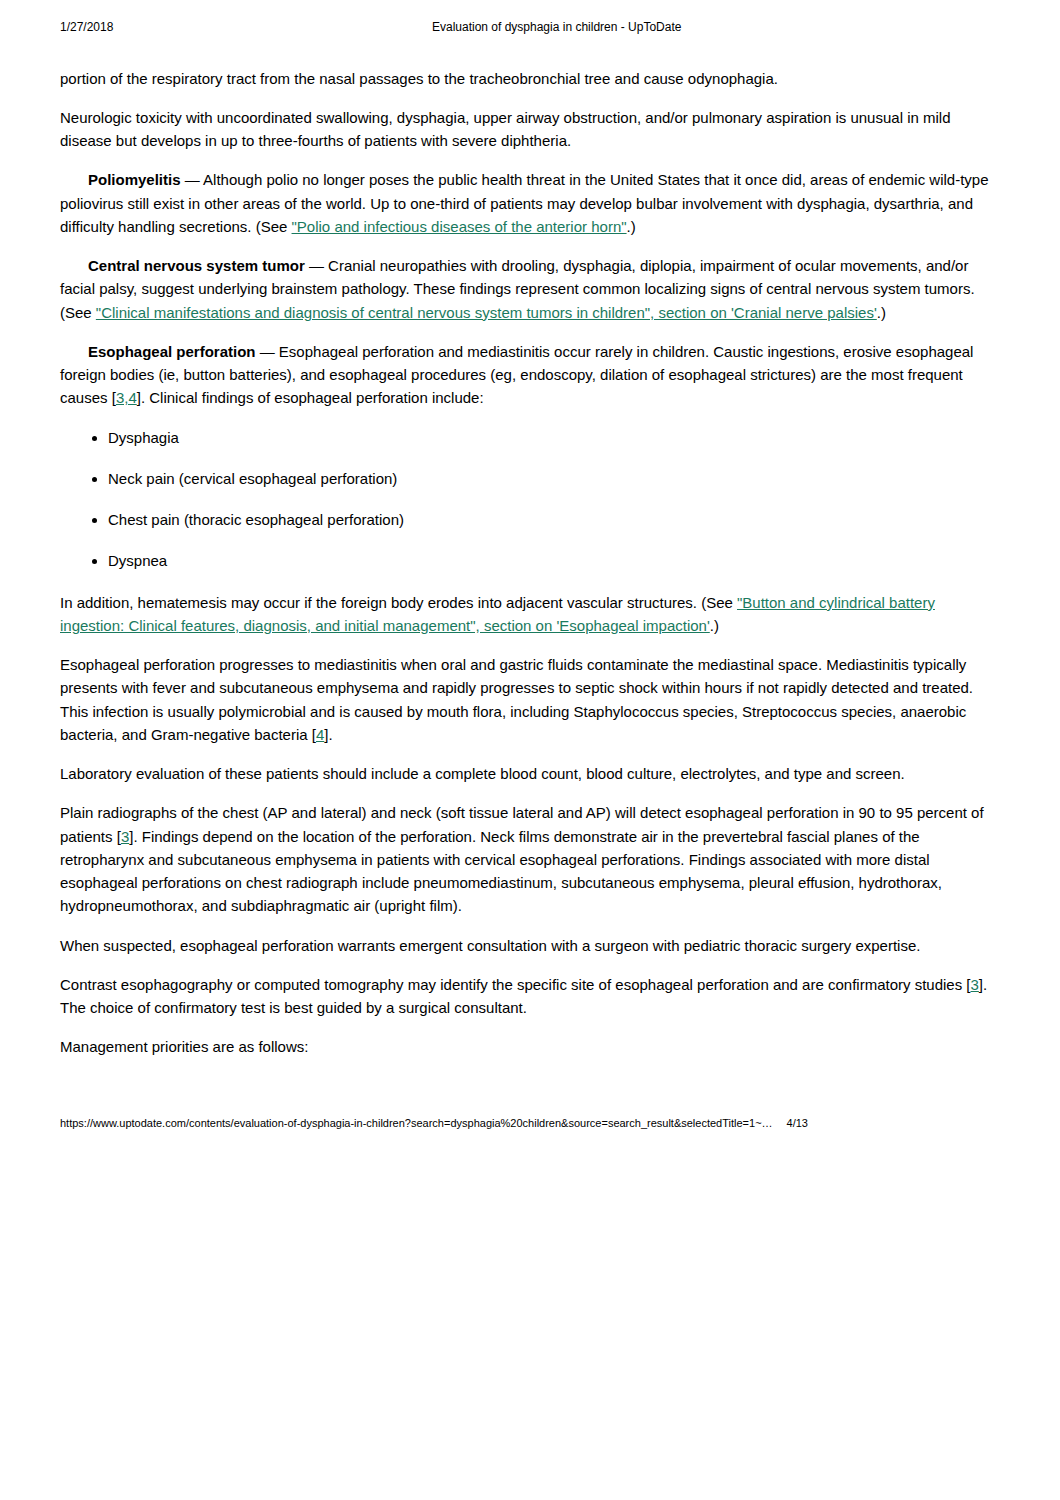1/27/2018
Evaluation of dysphagia in children - UpToDate
portion of the respiratory tract from the nasal passages to the tracheobronchial tree and cause odynophagia.
Neurologic toxicity with uncoordinated swallowing, dysphagia, upper airway obstruction, and/or pulmonary aspiration is unusual in mild disease but develops in up to three-fourths of patients with severe diphtheria.
Poliomyelitis — Although polio no longer poses the public health threat in the United States that it once did, areas of endemic wild-type poliovirus still exist in other areas of the world. Up to one-third of patients may develop bulbar involvement with dysphagia, dysarthria, and difficulty handling secretions. (See "Polio and infectious diseases of the anterior horn".)
Central nervous system tumor — Cranial neuropathies with drooling, dysphagia, diplopia, impairment of ocular movements, and/or facial palsy, suggest underlying brainstem pathology. These findings represent common localizing signs of central nervous system tumors. (See "Clinical manifestations and diagnosis of central nervous system tumors in children", section on 'Cranial nerve palsies'.)
Esophageal perforation — Esophageal perforation and mediastinitis occur rarely in children. Caustic ingestions, erosive esophageal foreign bodies (ie, button batteries), and esophageal procedures (eg, endoscopy, dilation of esophageal strictures) are the most frequent causes [3,4]. Clinical findings of esophageal perforation include:
Dysphagia
Neck pain (cervical esophageal perforation)
Chest pain (thoracic esophageal perforation)
Dyspnea
In addition, hematemesis may occur if the foreign body erodes into adjacent vascular structures. (See "Button and cylindrical battery ingestion: Clinical features, diagnosis, and initial management", section on 'Esophageal impaction'.)
Esophageal perforation progresses to mediastinitis when oral and gastric fluids contaminate the mediastinal space. Mediastinitis typically presents with fever and subcutaneous emphysema and rapidly progresses to septic shock within hours if not rapidly detected and treated. This infection is usually polymicrobial and is caused by mouth flora, including Staphylococcus species, Streptococcus species, anaerobic bacteria, and Gram-negative bacteria [4].
Laboratory evaluation of these patients should include a complete blood count, blood culture, electrolytes, and type and screen.
Plain radiographs of the chest (AP and lateral) and neck (soft tissue lateral and AP) will detect esophageal perforation in 90 to 95 percent of patients [3]. Findings depend on the location of the perforation. Neck films demonstrate air in the prevertebral fascial planes of the retropharynx and subcutaneous emphysema in patients with cervical esophageal perforations. Findings associated with more distal esophageal perforations on chest radiograph include pneumomediastinum, subcutaneous emphysema, pleural effusion, hydrothorax, hydropneumothorax, and subdiaphragmatic air (upright film).
When suspected, esophageal perforation warrants emergent consultation with a surgeon with pediatric thoracic surgery expertise.
Contrast esophagography or computed tomography may identify the specific site of esophageal perforation and are confirmatory studies [3]. The choice of confirmatory test is best guided by a surgical consultant.
Management priorities are as follows:
https://www.uptodate.com/contents/evaluation-of-dysphagia-in-children?search=dysphagia%20children&source=search_result&selectedTitle=1~…4/13